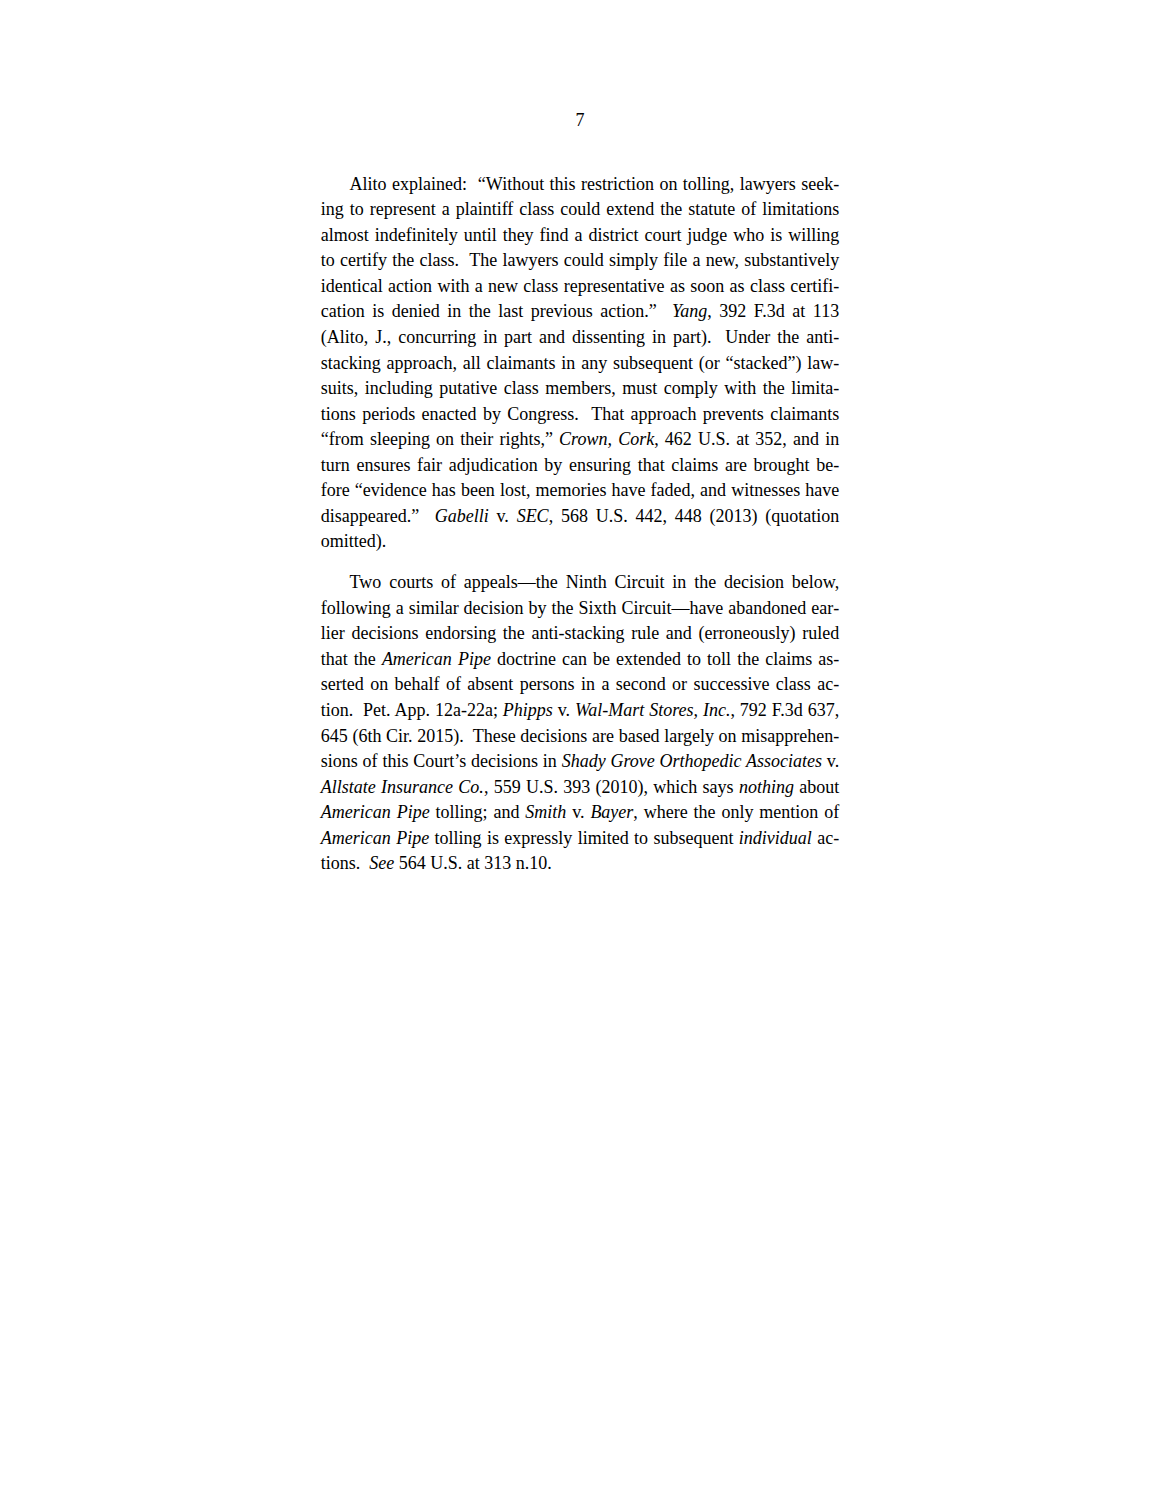7
Alito explained: “Without this restriction on tolling, lawyers seeking to represent a plaintiff class could extend the statute of limitations almost indefinitely until they find a district court judge who is willing to certify the class. The lawyers could simply file a new, substantively identical action with a new class representative as soon as class certification is denied in the last previous action.” Yang, 392 F.3d at 113 (Alito, J., concurring in part and dissenting in part). Under the anti-stacking approach, all claimants in any subsequent (or “stacked”) lawsuits, including putative class members, must comply with the limitations periods enacted by Congress. That approach prevents claimants “from sleeping on their rights,” Crown, Cork, 462 U.S. at 352, and in turn ensures fair adjudication by ensuring that claims are brought before “evidence has been lost, memories have faded, and witnesses have disappeared.” Gabelli v. SEC, 568 U.S. 442, 448 (2013) (quotation omitted).
Two courts of appeals—the Ninth Circuit in the decision below, following a similar decision by the Sixth Circuit—have abandoned earlier decisions endorsing the anti-stacking rule and (erroneously) ruled that the American Pipe doctrine can be extended to toll the claims asserted on behalf of absent persons in a second or successive class action. Pet. App. 12a-22a; Phipps v. Wal-Mart Stores, Inc., 792 F.3d 637, 645 (6th Cir. 2015). These decisions are based largely on misapprehensions of this Court’s decisions in Shady Grove Orthopedic Associates v. Allstate Insurance Co., 559 U.S. 393 (2010), which says nothing about American Pipe tolling; and Smith v. Bayer, where the only mention of American Pipe tolling is expressly limited to subsequent individual actions. See 564 U.S. at 313 n.10.